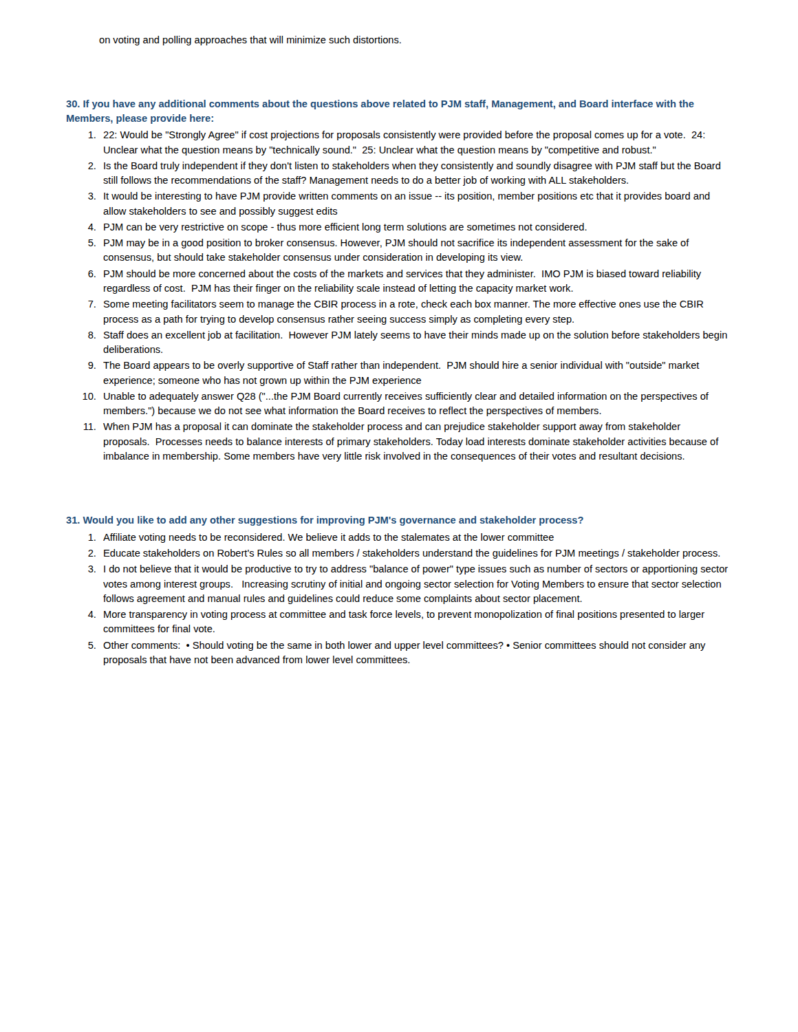on voting and polling approaches that will minimize such distortions.
30. If you have any additional comments about the questions above related to PJM staff, Management, and Board interface with the Members, please provide here:
22: Would be "Strongly Agree" if cost projections for proposals consistently were provided before the proposal comes up for a vote. 24: Unclear what the question means by "technically sound." 25: Unclear what the question means by "competitive and robust."
Is the Board truly independent if they don't listen to stakeholders when they consistently and soundly disagree with PJM staff but the Board still follows the recommendations of the staff? Management needs to do a better job of working with ALL stakeholders.
It would be interesting to have PJM provide written comments on an issue -- its position, member positions etc that it provides board and allow stakeholders to see and possibly suggest edits
PJM can be very restrictive on scope - thus more efficient long term solutions are sometimes not considered.
PJM may be in a good position to broker consensus. However, PJM should not sacrifice its independent assessment for the sake of consensus, but should take stakeholder consensus under consideration in developing its view.
PJM should be more concerned about the costs of the markets and services that they administer. IMO PJM is biased toward reliability regardless of cost. PJM has their finger on the reliability scale instead of letting the capacity market work.
Some meeting facilitators seem to manage the CBIR process in a rote, check each box manner. The more effective ones use the CBIR process as a path for trying to develop consensus rather seeing success simply as completing every step.
Staff does an excellent job at facilitation. However PJM lately seems to have their minds made up on the solution before stakeholders begin deliberations.
The Board appears to be overly supportive of Staff rather than independent. PJM should hire a senior individual with "outside" market experience; someone who has not grown up within the PJM experience
Unable to adequately answer Q28 ("...the PJM Board currently receives sufficiently clear and detailed information on the perspectives of members.") because we do not see what information the Board receives to reflect the perspectives of members.
When PJM has a proposal it can dominate the stakeholder process and can prejudice stakeholder support away from stakeholder proposals. Processes needs to balance interests of primary stakeholders. Today load interests dominate stakeholder activities because of imbalance in membership. Some members have very little risk involved in the consequences of their votes and resultant decisions.
31. Would you like to add any other suggestions for improving PJM's governance and stakeholder process?
Affiliate voting needs to be reconsidered. We believe it adds to the stalemates at the lower committee
Educate stakeholders on Robert's Rules so all members / stakeholders understand the guidelines for PJM meetings / stakeholder process.
I do not believe that it would be productive to try to address "balance of power" type issues such as number of sectors or apportioning sector votes among interest groups. Increasing scrutiny of initial and ongoing sector selection for Voting Members to ensure that sector selection follows agreement and manual rules and guidelines could reduce some complaints about sector placement.
More transparency in voting process at committee and task force levels, to prevent monopolization of final positions presented to larger committees for final vote.
Other comments: • Should voting be the same in both lower and upper level committees? • Senior committees should not consider any proposals that have not been advanced from lower level committees.